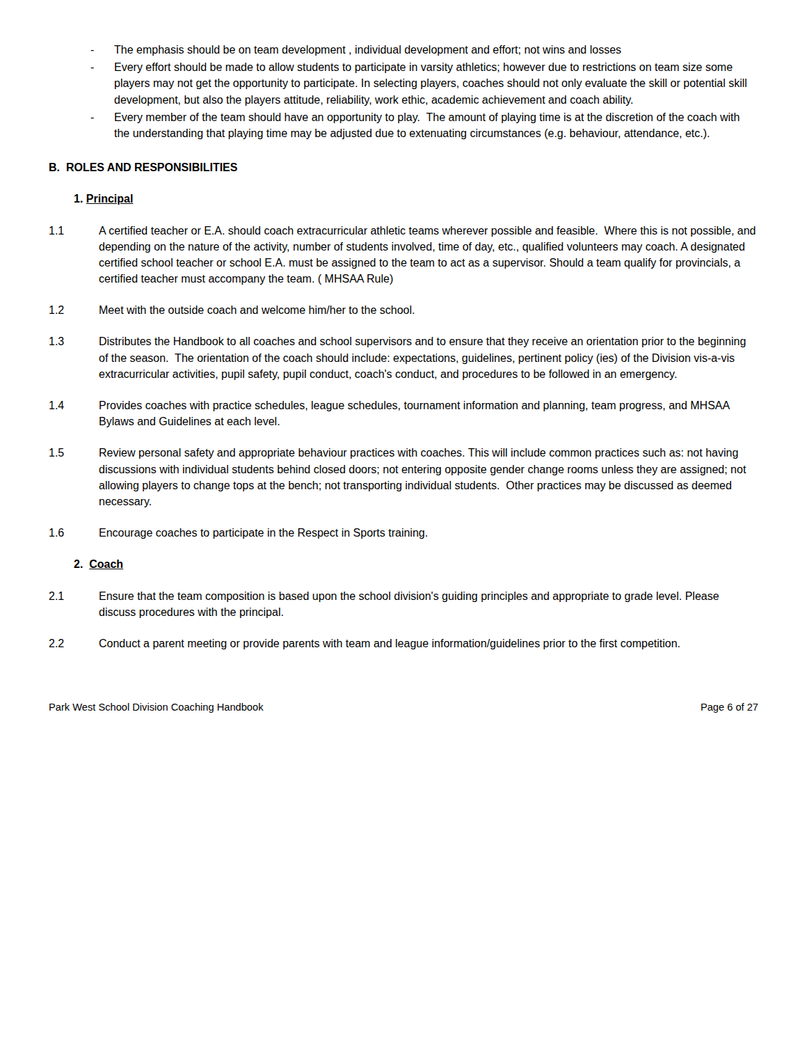The emphasis should be on team development , individual development and effort; not wins and losses
Every effort should be made to allow students to participate in varsity athletics; however due to restrictions on team size some players may not get the opportunity to participate. In selecting players, coaches should not only evaluate the skill or potential skill development, but also the players attitude, reliability, work ethic, academic achievement and coach ability.
Every member of the team should have an opportunity to play. The amount of playing time is at the discretion of the coach with the understanding that playing time may be adjusted due to extenuating circumstances (e.g. behaviour, attendance, etc.).
B. ROLES AND RESPONSIBILITIES
1. Principal
1.1
A certified teacher or E.A. should coach extracurricular athletic teams wherever possible and feasible. Where this is not possible, and depending on the nature of the activity, number of students involved, time of day, etc., qualified volunteers may coach. A designated certified school teacher or school E.A. must be assigned to the team to act as a supervisor. Should a team qualify for provincials, a certified teacher must accompany the team. ( MHSAA Rule)
1.2
Meet with the outside coach and welcome him/her to the school.
1.3
Distributes the Handbook to all coaches and school supervisors and to ensure that they receive an orientation prior to the beginning of the season. The orientation of the coach should include: expectations, guidelines, pertinent policy (ies) of the Division vis-a-vis extracurricular activities, pupil safety, pupil conduct, coach's conduct, and procedures to be followed in an emergency.
1.4
Provides coaches with practice schedules, league schedules, tournament information and planning, team progress, and MHSAA Bylaws and Guidelines at each level.
1.5
Review personal safety and appropriate behaviour practices with coaches. This will include common practices such as: not having discussions with individual students behind closed doors; not entering opposite gender change rooms unless they are assigned; not allowing players to change tops at the bench; not transporting individual students. Other practices may be discussed as deemed necessary.
1.6
Encourage coaches to participate in the Respect in Sports training.
2. Coach
2.1
Ensure that the team composition is based upon the school division's guiding principles and appropriate to grade level. Please discuss procedures with the principal.
2.2
Conduct a parent meeting or provide parents with team and league information/guidelines prior to the first competition.
Park West School Division Coaching Handbook Page 6 of 27